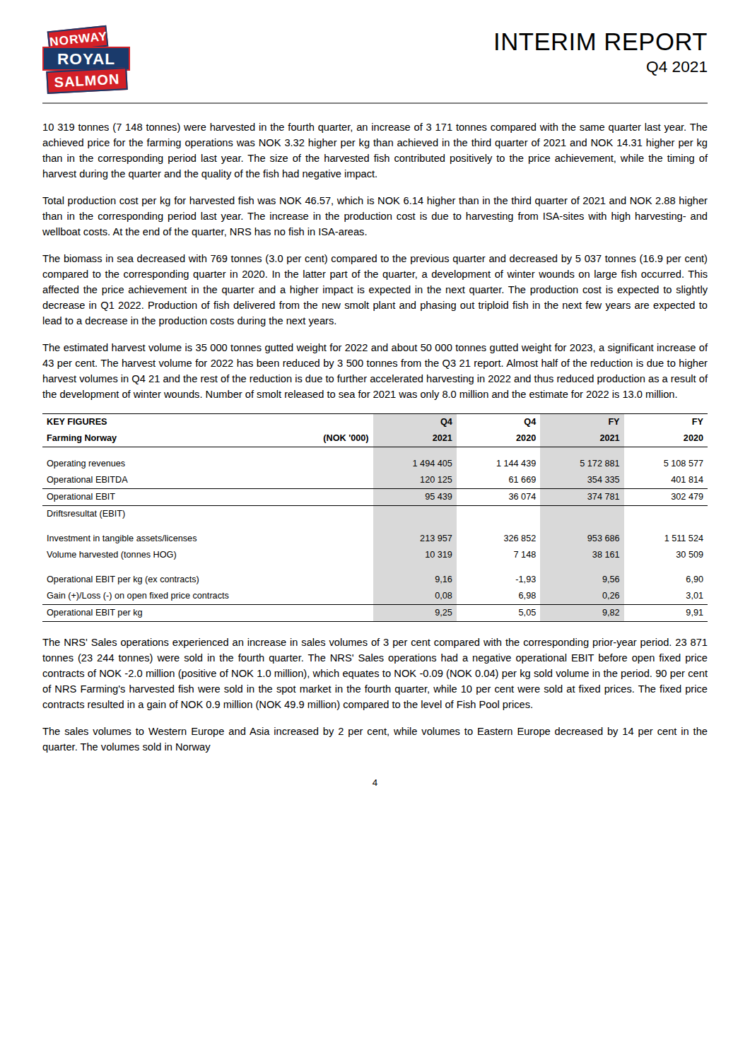NORWAY
ROYAL
SALMON
INTERIM REPORT
Q4 2021
10 319 tonnes (7 148 tonnes) were harvested in the fourth quarter, an increase of 3 171 tonnes compared with the same quarter last year. The achieved price for the farming operations was NOK 3.32 higher per kg than achieved in the third quarter of 2021 and NOK 14.31 higher per kg than in the corresponding period last year. The size of the harvested fish contributed positively to the price achievement, while the timing of harvest during the quarter and the quality of the fish had negative impact.
Total production cost per kg for harvested fish was NOK 46.57, which is NOK 6.14 higher than in the third quarter of 2021 and NOK 2.88 higher than in the corresponding period last year. The increase in the production cost is due to harvesting from ISA-sites with high harvesting- and wellboat costs. At the end of the quarter, NRS has no fish in ISA-areas.
The biomass in sea decreased with 769 tonnes (3.0 per cent) compared to the previous quarter and decreased by 5 037 tonnes (16.9 per cent) compared to the corresponding quarter in 2020. In the latter part of the quarter, a development of winter wounds on large fish occurred. This affected the price achievement in the quarter and a higher impact is expected in the next quarter. The production cost is expected to slightly decrease in Q1 2022. Production of fish delivered from the new smolt plant and phasing out triploid fish in the next few years are expected to lead to a decrease in the production costs during the next years.
The estimated harvest volume is 35 000 tonnes gutted weight for 2022 and about 50 000 tonnes gutted weight for 2023, a significant increase of 43 per cent. The harvest volume for 2022 has been reduced by 3 500 tonnes from the Q3 21 report. Almost half of the reduction is due to higher harvest volumes in Q4 21 and the rest of the reduction is due to further accelerated harvesting in 2022 and thus reduced production as a result of the development of winter wounds. Number of smolt released to sea for 2021 was only 8.0 million and the estimate for 2022 is 13.0 million.
| KEY FIGURES | | Q4 | Q4 | FY | FY |
| --- | --- | --- | --- | --- | --- |
| Farming Norway | (NOK '000) | 2021 | 2020 | 2021 | 2020 |
| Operating revenues | 1 494 405 | 1 144 439 | 5 172 881 | 5 108 577 |
| Operational EBITDA | 120 125 | 61 669 | 354 335 | 401 814 |
| Operational EBIT | 95 439 | 36 074 | 374 781 | 302 479 |
| Driftsresultat (EBIT) | | | | |
| Investment in tangible assets/licenses | 213 957 | 326 852 | 953 686 | 1 511 524 |
| Volume harvested (tonnes HOG) | 10 319 | 7 148 | 38 161 | 30 509 |
| Operational EBIT per kg (ex contracts) | 9,16 | -1,93 | 9,56 | 6,90 |
| Gain (+)/Loss (-) on open fixed price contracts | 0,08 | 6,98 | 0,26 | 3,01 |
| Operational EBIT per kg | 9,25 | 5,05 | 9,82 | 9,91 |
The NRS' Sales operations experienced an increase in sales volumes of 3 per cent compared with the corresponding prior-year period. 23 871 tonnes (23 244 tonnes) were sold in the fourth quarter. The NRS' Sales operations had a negative operational EBIT before open fixed price contracts of NOK -2.0 million (positive of NOK 1.0 million), which equates to NOK -0.09 (NOK 0.04) per kg sold volume in the period. 90 per cent of NRS Farming's harvested fish were sold in the spot market in the fourth quarter, while 10 per cent were sold at fixed prices. The fixed price contracts resulted in a gain of NOK 0.9 million (NOK 49.9 million) compared to the level of Fish Pool prices.
The sales volumes to Western Europe and Asia increased by 2 per cent, while volumes to Eastern Europe decreased by 14 per cent in the quarter. The volumes sold in Norway
4